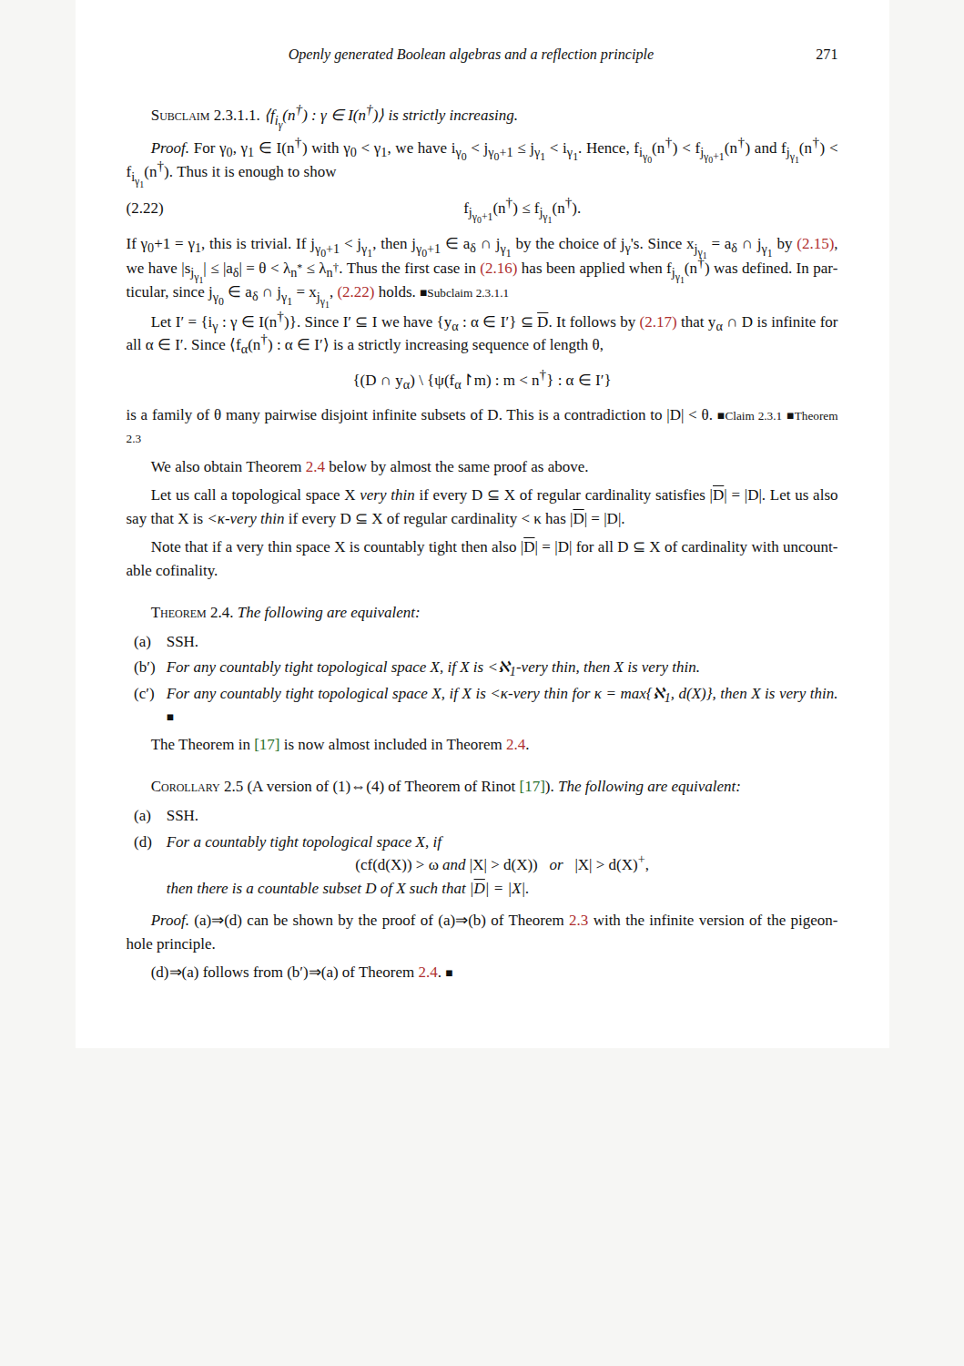Openly generated Boolean algebras and a reflection principle 271
Subclaim 2.3.1.1. ⟨fiγ(n†) : γ ∈ I(n†)⟩ is strictly increasing.
Proof. For γ0, γ1 ∈ I(n†) with γ0 < γ1, we have iγ0 < jγ0+1 ≤ jγ1 < iγ1. Hence, fiγ0(n†) < fjγ0+1(n†) and fjγ1(n†) < fiγ1(n†). Thus it is enough to show
(2.22) fjγ0+1(n†) ≤ fjγ1(n†).
If γ0+1 = γ1, this is trivial. If jγ0+1 < jγ1, then jγ0+1 ∈ aδ ∩ jγ1 by the choice of jγ's. Since xjγ1 = aδ ∩ jγ1 by (2.15), we have |sjγ1| ≤ |aδ| = θ < λn* ≤ λn†. Thus the first case in (2.16) has been applied when fjγ1(n†) was defined. In particular, since jγ0 ∈ aδ ∩ jγ1 = xjγ1, (2.22) holds. ■Subclaim 2.3.1.1
Let I′ = {iγ : γ ∈ I(n†)}. Since I′ ⊆ I we have {yα : α ∈ I′} ⊆ D. It follows by (2.17) that yα ∩ D is infinite for all α ∈ I′. Since ⟨fα(n†) : α ∈ I′⟩ is a strictly increasing sequence of length θ,
{(D ∩ yα) \ {ψ(fα↾m) : m < n†} : α ∈ I′}
is a family of θ many pairwise disjoint infinite subsets of D. This is a contradiction to |D| < θ. ■Claim 2.3.1 ■Theorem 2.3
We also obtain Theorem 2.4 below by almost the same proof as above.
Let us call a topological space X very thin if every D ⊆ X of regular cardinality satisfies |D| = |D|. Let us also say that X is <κ-very thin if every D ⊆ X of regular cardinality < κ has |D| = |D|.
Note that if a very thin space X is countably tight then also |D| = |D| for all D ⊆ X of cardinality with uncountable cofinality.
Theorem 2.4. The following are equivalent:
(a) SSH.
(b′) For any countably tight topological space X, if X is <ℵ1-very thin, then X is very thin.
(c′) For any countably tight topological space X, if X is <κ-very thin for κ = max{ℵ1, d(X)}, then X is very thin. ■
The Theorem in [17] is now almost included in Theorem 2.4.
Corollary 2.5 (A version of (1)⇔(4) of Theorem of Rinot [17]). The following are equivalent:
(a) SSH.
(d) For a countably tight topological space X, if
(cf(d(X)) > ω and |X| > d(X)) or |X| > d(X)+,
then there is a countable subset D of X such that |D| = |X|.
Proof. (a)⇒(d) can be shown by the proof of (a)⇒(b) of Theorem 2.3 with the infinite version of the pigeonhole principle.
(d)⇒(a) follows from (b′)⇒(a) of Theorem 2.4. ■